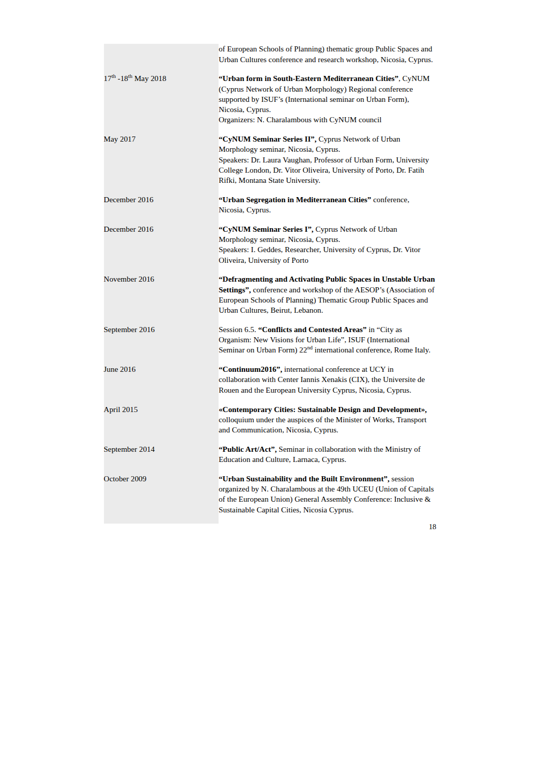| | of European Schools of Planning) thematic group Public Spaces and Urban Cultures conference and research workshop, Nicosia, Cyprus. |
| 17 th -18 th May 2018 | “Urban form in South-Eastern Mediterranean Cities” , CyNUM (Cyprus Network of Urban Morphology) Regional conference supported by ISUF’s (International seminar on Urban Form), Nicosia, Cyprus. Organizers: N. Charalambous with CyNUM council |
| May 2017 | “CyNUM Seminar Series II”, Cyprus Network of Urban Morphology seminar, Nicosia, Cyprus. Speakers: Dr. Laura Vaughan, Professor of Urban Form, University College London, Dr. Vitor Oliveira, University of Porto, Dr. Fatih Rifki, Montana State University. |
| December 2016 | “Urban Segregation in Mediterranean Cities” conference, Nicosia, Cyprus. |
| December 2016 | “CyNUM Seminar Series I”, Cyprus Network of Urban Morphology seminar, Nicosia, Cyprus. Speakers: I. Geddes, Researcher, University of Cyprus, Dr. Vitor Oliveira, University of Porto |
| November 2016 | “Defragmenting and Activating Public Spaces in Unstable Urban Settings”, conference and workshop of the AESOP’s (Association of European Schools of Planning) Thematic Group Public Spaces and Urban Cultures, Beirut, Lebanon. |
| September 2016 | Session 6.5. “Conflicts and Contested Areas” in “City as Organism: New Visions for Urban Life”, ISUF (International Seminar on Urban Form) 22 nd international conference, Rome Italy. |
| June 2016 | “Continuum2016”, international conference at UCY in collaboration with Center Iannis Xenakis (CIX), the Universite de Rouen and the European University Cyprus, Nicosia, Cyprus. |
| April 2015 | «Contemporary Cities: Sustainable Design and Development», colloquium under the auspices of the Minister of Works, Transport and Communication, Nicosia, Cyprus. |
| September 2014 | “Public Art/Act”, Seminar in collaboration with the Ministry of Education and Culture, Larnaca, Cyprus. |
| October 2009 | “Urban Sustainability and the Built Environment”, session organized by N. Charalambous at the 49th UCEU (Union of Capitals of the European Union) General Assembly Conference: Inclusive & Sustainable Capital Cities, Nicosia Cyprus. |
18